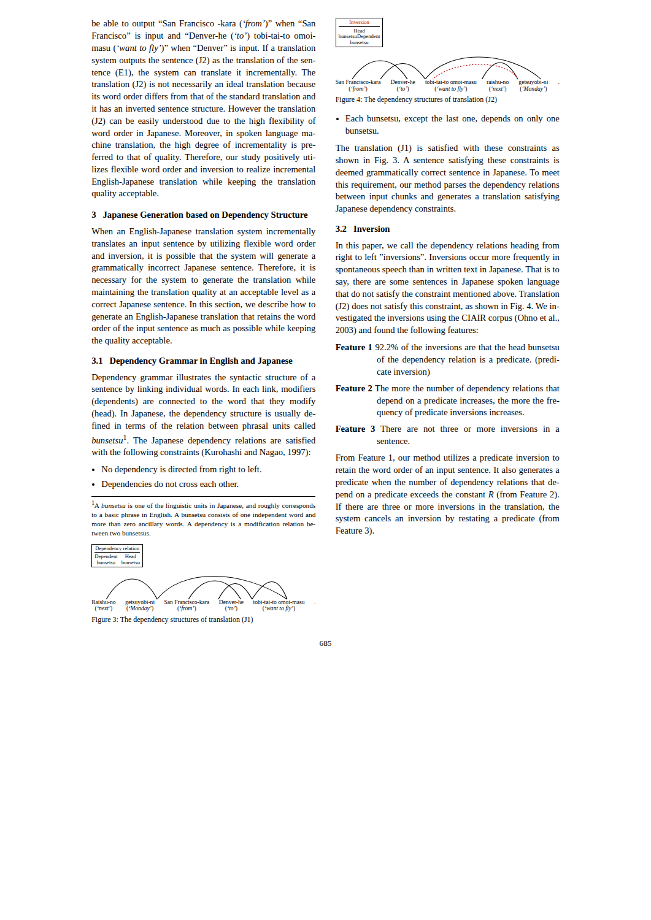be able to output “San Francisco -kara (‘from’)” when “San Francisco” is input and “Denver-he (‘to’) tobi-tai-to omoi-masu (‘want to fly’)” when “Denver” is input. If a translation system outputs the sentence (J2) as the translation of the sentence (E1), the system can translate it incrementally. The translation (J2) is not necessarily an ideal translation because its word order differs from that of the standard translation and it has an inverted sentence structure. However the translation (J2) can be easily understood due to the high flexibility of word order in Japanese. Moreover, in spoken language machine translation, the high degree of incrementality is preferred to that of quality. Therefore, our study positively utilizes flexible word order and inversion to realize incremental English-Japanese translation while keeping the translation quality acceptable.
3 Japanese Generation based on Dependency Structure
When an English-Japanese translation system incrementally translates an input sentence by utilizing flexible word order and inversion, it is possible that the system will generate a grammatically incorrect Japanese sentence. Therefore, it is necessary for the system to generate the translation while maintaining the translation quality at an acceptable level as a correct Japanese sentence. In this section, we describe how to generate an English-Japanese translation that retains the word order of the input sentence as much as possible while keeping the quality acceptable.
3.1 Dependency Grammar in English and Japanese
Dependency grammar illustrates the syntactic structure of a sentence by linking individual words. In each link, modifiers (dependents) are connected to the word that they modify (head). In Japanese, the dependency structure is usually defined in terms of the relation between phrasal units called bunsetsu1. The Japanese dependency relations are satisfied with the following constraints (Kurohashi and Nagao, 1997):
No dependency is directed from right to left.
Dependencies do not cross each other.
1A bunsetsu is one of the linguistic units in Japanese, and roughly corresponds to a basic phrase in English. A bunsetsu consists of one independent word and more than zero ancillary words. A dependency is a modification relation between two bunsetsus.
Dependency relation Dependent
bunsetsu Head
bunsetsu
Raishu-no(‘next’) getsuyobi-ni(‘Monday’) San Francisco-kara(‘from’) Denver-he(‘to’) tobi-tai-to omoi-masu(‘want to fly’) .
Figure 3: The dependency structures of translation (J1)
Inversion Head
bunsetsu Dependent
bunsetsu
San Francisco-kara(‘from’) Denver-he(‘to’) tobi-tai-to omoi-masu(‘want to fly’) raishu-no(‘next’) getsuyobi-ni(‘Monday’) .
Figure 4: The dependency structures of translation (J2)
Each bunsetsu, except the last one, depends on only one bunsetsu.
The translation (J1) is satisfied with these constraints as shown in Fig. 3. A sentence satisfying these constraints is deemed grammatically correct sentence in Japanese. To meet this requirement, our method parses the dependency relations between input chunks and generates a translation satisfying Japanese dependency constraints.
3.2 Inversion
In this paper, we call the dependency relations heading from right to left ”inversions”. Inversions occur more frequently in spontaneous speech than in written text in Japanese. That is to say, there are some sentences in Japanese spoken language that do not satisfy the constraint mentioned above. Translation (J2) does not satisfy this constraint, as shown in Fig. 4. We investigated the inversions using the CIAIR corpus (Ohno et al., 2003) and found the following features:
Feature 1 92.2% of the inversions are that the head bunsetsu of the dependency relation is a predicate. (predicate inversion)
Feature 2 The more the number of dependency relations that depend on a predicate increases, the more the frequency of predicate inversions increases.
Feature 3 There are not three or more inversions in a sentence.
From Feature 1, our method utilizes a predicate inversion to retain the word order of an input sentence. It also generates a predicate when the number of dependency relations that depend on a predicate exceeds the constant R (from Feature 2). If there are three or more inversions in the translation, the system cancels an inversion by restating a predicate (from Feature 3).
685